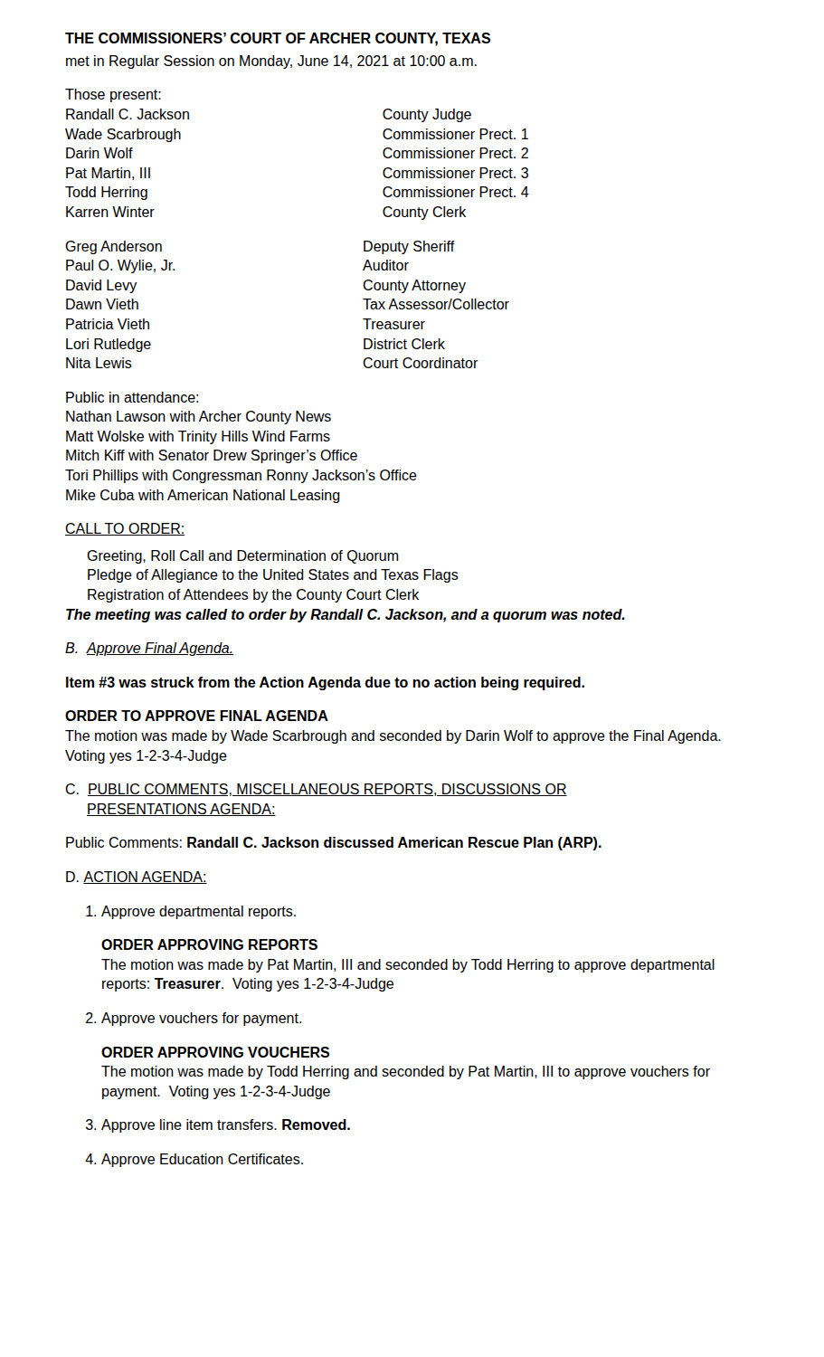THE COMMISSIONERS’ COURT OF ARCHER COUNTY, TEXAS
met in Regular Session on Monday, June 14, 2021 at 10:00 a.m.
Those present:
| Randall C. Jackson | County Judge |
| Wade Scarbrough | Commissioner Prect. 1 |
| Darin Wolf | Commissioner Prect. 2 |
| Pat Martin, III | Commissioner Prect. 3 |
| Todd Herring | Commissioner Prect. 4 |
| Karren Winter | County Clerk |
| Greg Anderson | Deputy Sheriff |
| Paul O. Wylie, Jr. | Auditor |
| David Levy | County Attorney |
| Dawn Vieth | Tax Assessor/Collector |
| Patricia Vieth | Treasurer |
| Lori Rutledge | District Clerk |
| Nita Lewis | Court Coordinator |
Public in attendance:
Nathan Lawson with Archer County News
Matt Wolske with Trinity Hills Wind Farms
Mitch Kiff with Senator Drew Springer’s Office
Tori Phillips with Congressman Ronny Jackson’s Office
Mike Cuba with American National Leasing
CALL TO ORDER:
Greeting, Roll Call and Determination of Quorum
Pledge of Allegiance to the United States and Texas Flags
Registration of Attendees by the County Court Clerk
The meeting was called to order by Randall C. Jackson, and a quorum was noted.
B. Approve Final Agenda.
Item #3 was struck from the Action Agenda due to no action being required.
ORDER TO APPROVE FINAL AGENDA
The motion was made by Wade Scarbrough and seconded by Darin Wolf to approve the Final Agenda. Voting yes 1-2-3-4-Judge
C. PUBLIC COMMENTS, MISCELLANEOUS REPORTS, DISCUSSIONS OR
PRESENTATIONS AGENDA:
Public Comments: Randall C. Jackson discussed American Rescue Plan (ARP).
D. ACTION AGENDA:
Approve departmental reports.
ORDER APPROVING REPORTS
The motion was made by Pat Martin, III and seconded by Todd Herring to approve departmental reports: Treasurer. Voting yes 1-2-3-4-Judge
Approve vouchers for payment.
ORDER APPROVING VOUCHERS
The motion was made by Todd Herring and seconded by Pat Martin, III to approve vouchers for payment. Voting yes 1-2-3-4-Judge
Approve line item transfers. Removed.
Approve Education Certificates.